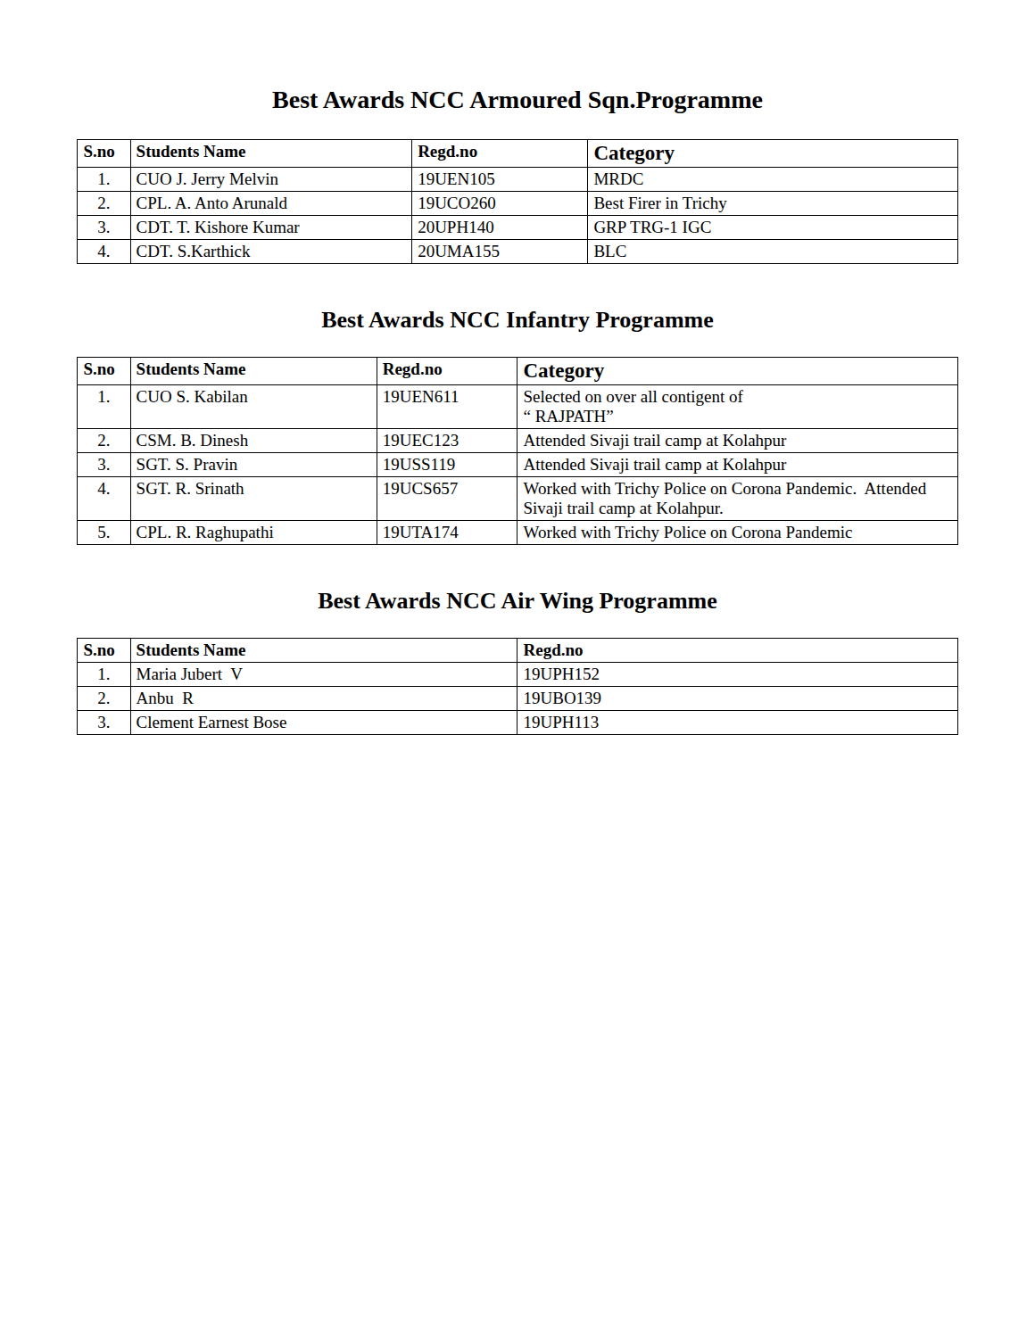Best Awards NCC Armoured Sqn.Programme
| S.no | Students Name | Regd.no | Category |
| --- | --- | --- | --- |
| 1. | CUO J. Jerry Melvin | 19UEN105 | MRDC |
| 2. | CPL. A. Anto Arunald | 19UCO260 | Best Firer in Trichy |
| 3. | CDT. T. Kishore Kumar | 20UPH140 | GRP TRG-1 IGC |
| 4. | CDT. S.Karthick | 20UMA155 | BLC |
Best Awards NCC Infantry Programme
| S.no | Students Name | Regd.no | Category |
| --- | --- | --- | --- |
| 1. | CUO S. Kabilan | 19UEN611 | Selected on over all contigent of “ RAJPATH” |
| 2. | CSM. B. Dinesh | 19UEC123 | Attended Sivaji trail camp at Kolahpur |
| 3. | SGT. S. Pravin | 19USS119 | Attended Sivaji trail camp at Kolahpur |
| 4. | SGT. R. Srinath | 19UCS657 | Worked with Trichy Police on Corona Pandemic. Attended Sivaji trail camp at Kolahpur. |
| 5. | CPL. R. Raghupathi | 19UTA174 | Worked with Trichy Police on Corona Pandemic |
Best Awards NCC Air Wing Programme
| S.no | Students Name | Regd.no |
| --- | --- | --- |
| 1. | Maria Jubert V | 19UPH152 |
| 2. | Anbu R | 19UBO139 |
| 3. | Clement Earnest Bose | 19UPH113 |